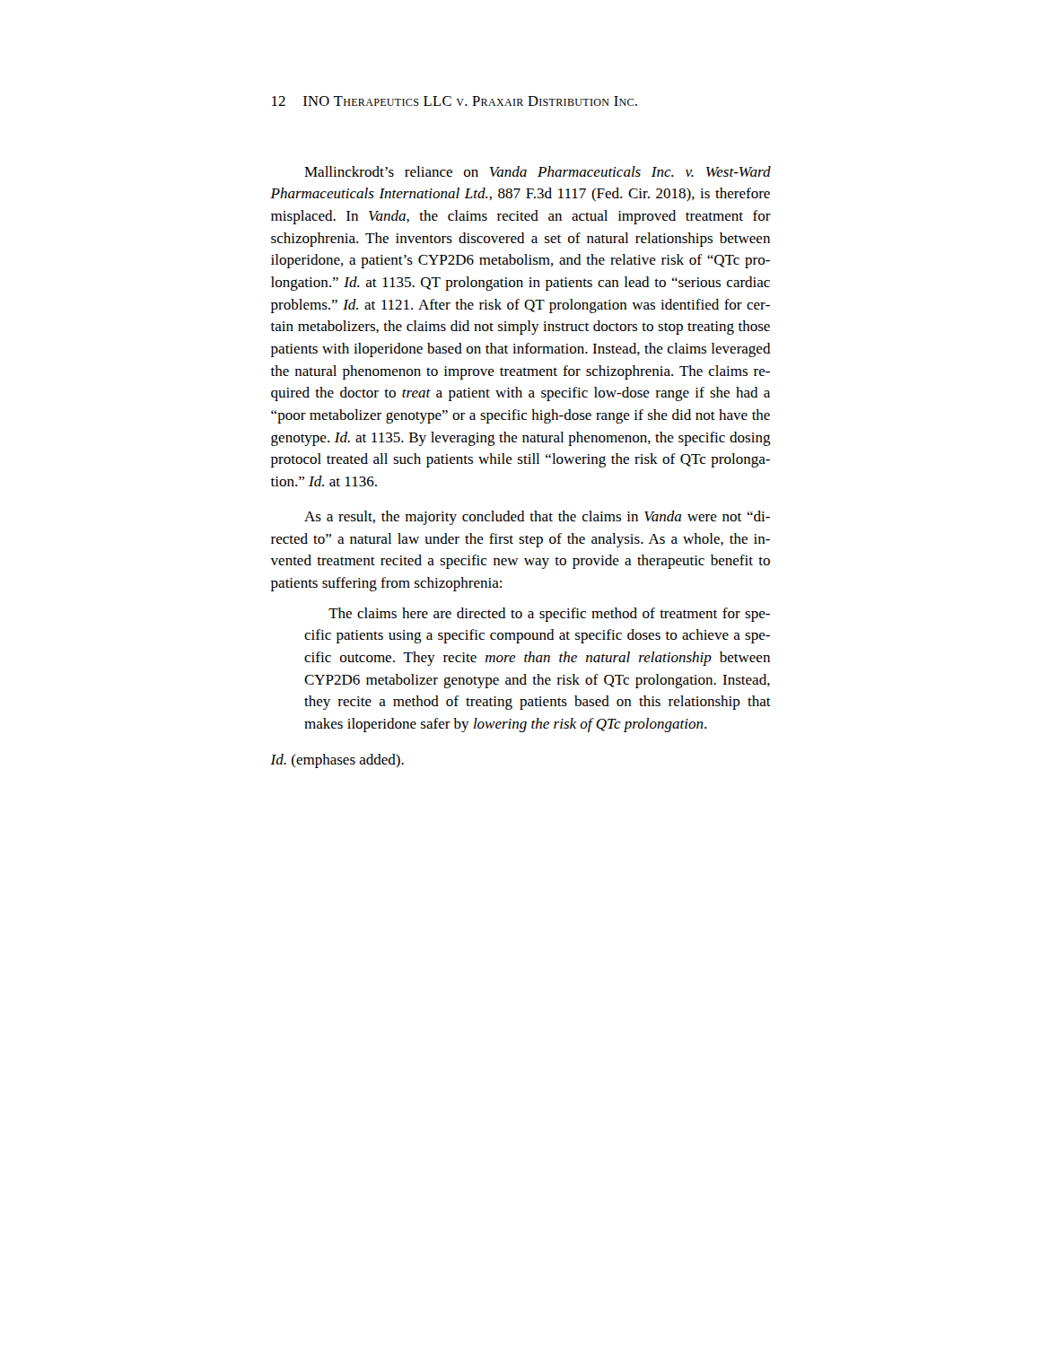12 INO Therapeutics LLC v. Praxair Distribution Inc.
Mallinckrodt’s reliance on Vanda Pharmaceuticals Inc. v. West-Ward Pharmaceuticals International Ltd., 887 F.3d 1117 (Fed. Cir. 2018), is therefore misplaced. In Vanda, the claims recited an actual improved treatment for schizophrenia. The inventors discovered a set of natural relationships between iloperidone, a patient’s CYP2D6 metabolism, and the relative risk of “QTc prolongation.” Id. at 1135. QT prolongation in patients can lead to “serious cardiac problems.” Id. at 1121. After the risk of QT prolongation was identified for certain metabolizers, the claims did not simply instruct doctors to stop treating those patients with iloperidone based on that information. Instead, the claims leveraged the natural phenomenon to improve treatment for schizophrenia. The claims required the doctor to treat a patient with a specific low-dose range if she had a “poor metabolizer genotype” or a specific high-dose range if she did not have the genotype. Id. at 1135. By leveraging the natural phenomenon, the specific dosing protocol treated all such patients while still “lowering the risk of QTc prolongation.” Id. at 1136.
As a result, the majority concluded that the claims in Vanda were not “directed to” a natural law under the first step of the analysis. As a whole, the invented treatment recited a specific new way to provide a therapeutic benefit to patients suffering from schizophrenia:
The claims here are directed to a specific method of treatment for specific patients using a specific compound at specific doses to achieve a specific outcome. They recite more than the natural relationship between CYP2D6 metabolizer genotype and the risk of QTc prolongation. Instead, they recite a method of treating patients based on this relationship that makes iloperidone safer by lowering the risk of QTc prolongation.
Id. (emphases added).